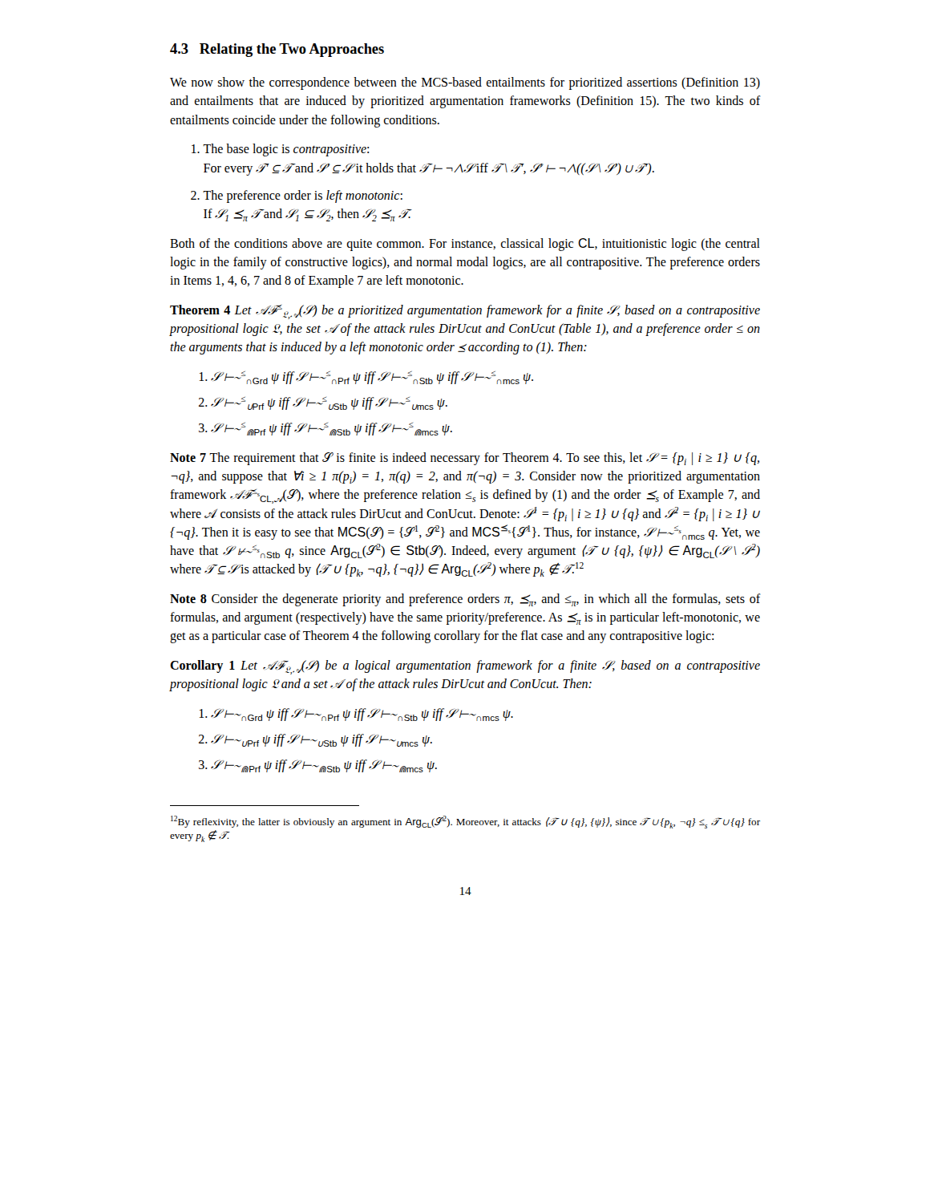4.3 Relating the Two Approaches
We now show the correspondence between the MCS-based entailments for prioritized assertions (Definition 13) and entailments that are induced by prioritized argumentation frameworks (Definition 15). The two kinds of entailments coincide under the following conditions.
The base logic is contrapositive:
For every 𝒯′ ⊆ 𝒯 and 𝒮′ ⊆ 𝒮 it holds that 𝒯 ⊢ ¬⋀𝒮 iff 𝒯 \ 𝒯′, 𝒮′ ⊢ ¬⋀((𝒮 \ 𝒮′) ∪ 𝒯′).
The preference order is left monotonic:
If 𝒮1 ⪯π 𝒯 and 𝒮1 ⊆ 𝒮2, then 𝒮2 ⪯π 𝒯.
Both of the conditions above are quite common. For instance, classical logic CL, intuitionistic logic (the central logic in the family of constructive logics), and normal modal logics, are all contrapositive. The preference orders in Items 1, 4, 6, 7 and 8 of Example 7 are left monotonic.
Theorem 4 Let 𝒜ℱ≤𝔏,𝒜(𝒮) be a prioritized argumentation framework for a finite 𝒮, based on a contrapositive propositional logic 𝔏, the set 𝒜 of the attack rules DirUcut and ConUcut (Table 1), and a preference order ≤ on the arguments that is induced by a left monotonic order ⪯ according to (1). Then:
𝒮 ⊢∼≤∩Grd ψ iff 𝒮 ⊢∼≤∩Prf ψ iff 𝒮 ⊢∼≤∩Stb ψ iff 𝒮 ⊢∼≤∩mcs ψ.
𝒮 ⊢∼≤∪Prf ψ iff 𝒮 ⊢∼≤∪Stb ψ iff 𝒮 ⊢∼≤∪mcs ψ.
𝒮 ⊢∼≤⋒Prf ψ iff 𝒮 ⊢∼≤⋒Stb ψ iff 𝒮 ⊢∼≤⋒mcs ψ.
Note 7 The requirement that 𝒮 is finite is indeed necessary for Theorem 4. To see this, let 𝒮 = {pi | i ≥ 1} ∪ {q, ¬q}, and suppose that ∀i ≥ 1 π(pi) = 1, π(q) = 2, and π(¬q) = 3. Consider now the prioritized argumentation framework 𝒜ℱ≤sCL,𝒜(𝒮), where the preference relation ≤s is defined by (1) and the order ⪯s of Example 7, and where 𝒜 consists of the attack rules DirUcut and ConUcut. Denote: 𝒮1 = {pi | i ≥ 1} ∪ {q} and 𝒮2 = {pi | i ≥ 1} ∪ {¬q}. Then it is easy to see that MCS(𝒮) = {𝒮1, 𝒮2} and MCS⪯s{𝒮1}. Thus, for instance, 𝒮 ⊢∼≤s∩mcs q. Yet, we have that 𝒮 ⊬∼≤s∩Stb q, since ArgCL(𝒮2) ∈ Stb(𝒮). Indeed, every argument ⟨𝒯 ∪ {q}, {ψ}⟩ ∈ ArgCL(𝒮 \ 𝒮2) where 𝒯 ⊆ 𝒮 is attacked by ⟨𝒯 ∪ {pk, ¬q}, {¬q}⟩ ∈ ArgCL(𝒮2) where pk ∉ 𝒯.12
Note 8 Consider the degenerate priority and preference orders π, ⪯π, and ≤π, in which all the formulas, sets of formulas, and argument (respectively) have the same priority/preference. As ⪯π is in particular left-monotonic, we get as a particular case of Theorem 4 the following corollary for the flat case and any contrapositive logic:
Corollary 1 Let 𝒜ℱ𝔏,𝒜(𝒮) be a logical argumentation framework for a finite 𝒮, based on a contrapositive propositional logic 𝔏 and a set 𝒜 of the attack rules DirUcut and ConUcut. Then:
𝒮 ⊢∼∩Grd ψ iff 𝒮 ⊢∼∩Prf ψ iff 𝒮 ⊢∼∩Stb ψ iff 𝒮 ⊢∼∩mcs ψ.
𝒮 ⊢∼∪Prf ψ iff 𝒮 ⊢∼∪Stb ψ iff 𝒮 ⊢∼∪mcs ψ.
𝒮 ⊢∼⋒Prf ψ iff 𝒮 ⊢∼⋒Stb ψ iff 𝒮 ⊢∼⋒mcs ψ.
12By reflexivity, the latter is obviously an argument in ArgCL(𝒮2). Moreover, it attacks ⟨𝒯 ∪ {q}, {ψ}⟩, since 𝒯 ∪ {pk, ¬q} ≤s 𝒯 ∪ {q} for every pk ∉ 𝒯.
14